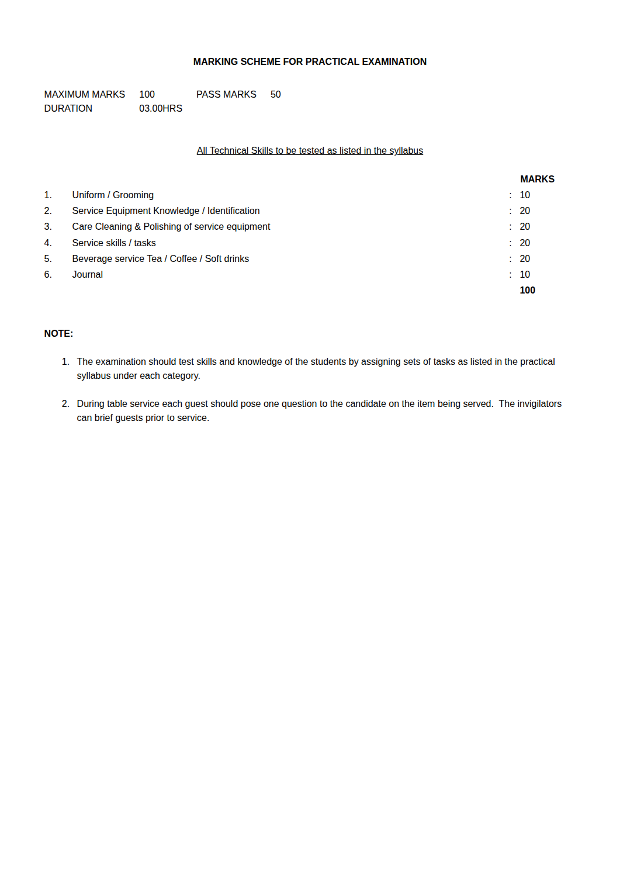Marking Scheme for Practical Examination
| MAXIMUM MARKS | 100 | PASS MARKS | 50 |
| DURATION | 03.00HRS | | |
All Technical Skills to be tested as listed in the syllabus
| | | | MARKS |
| 1. | Uniform / Grooming | : | 10 |
| 2. | Service Equipment Knowledge / Identification | : | 20 |
| 3. | Care Cleaning & Polishing of service equipment | : | 20 |
| 4. | Service skills / tasks | : | 20 |
| 5. | Beverage service Tea / Coffee / Soft drinks | : | 20 |
| 6. | Journal | : | 10 |
| | | | 100 |
NOTE:
The examination should test skills and knowledge of the students by assigning sets of tasks as listed in the practical syllabus under each category.
During table service each guest should pose one question to the candidate on the item being served. The invigilators can brief guests prior to service.